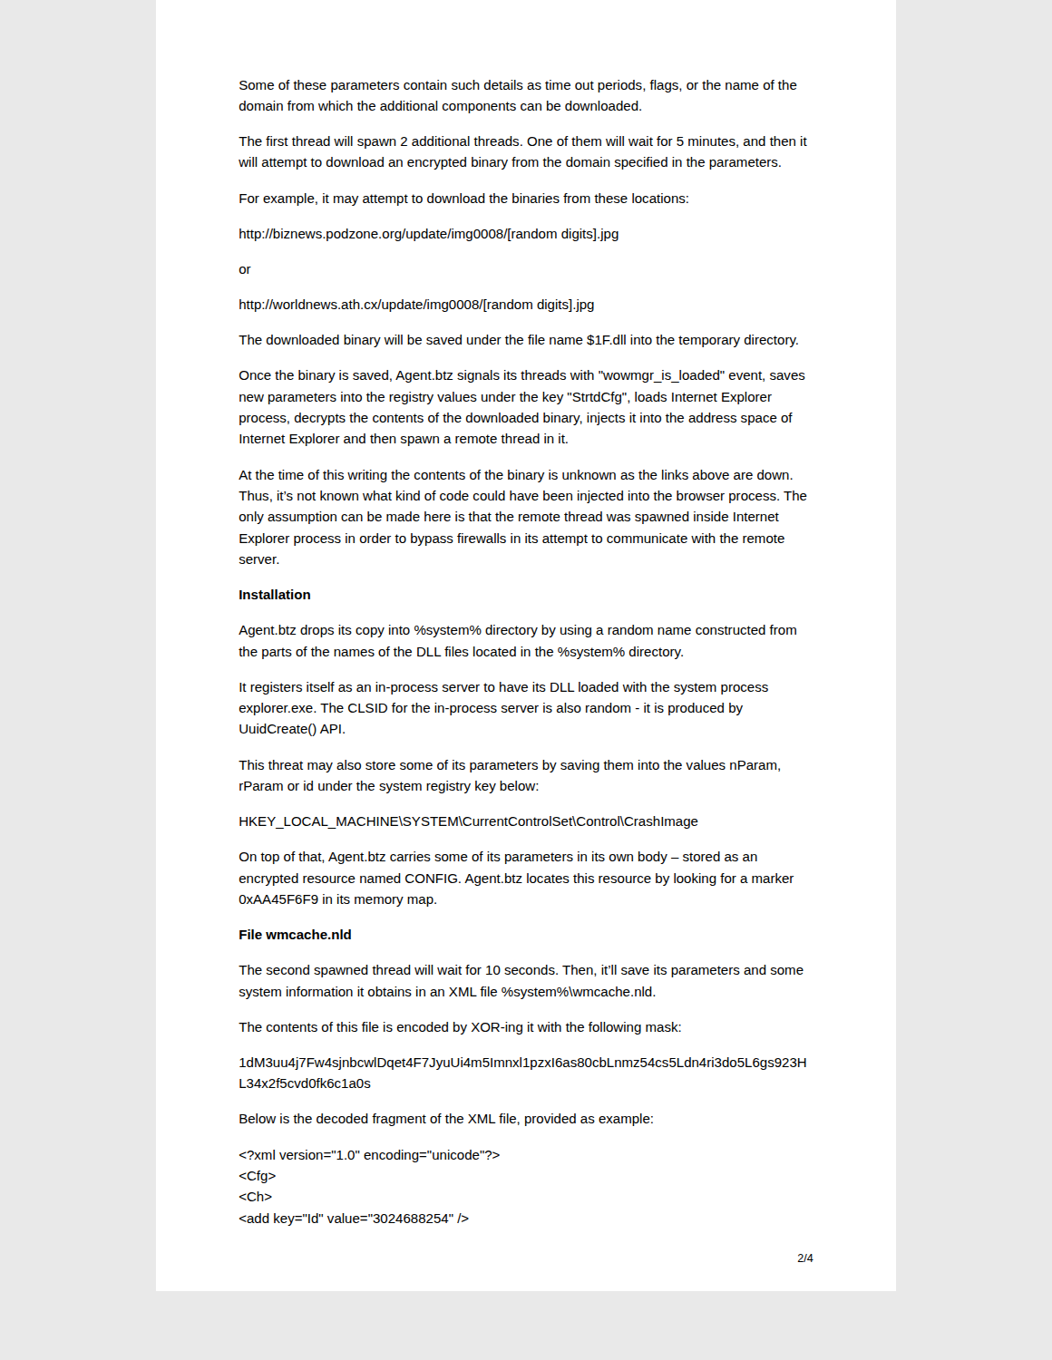Some of these parameters contain such details as time out periods, flags, or the name of the domain from which the additional components can be downloaded.
The first thread will spawn 2 additional threads. One of them will wait for 5 minutes, and then it will attempt to download an encrypted binary from the domain specified in the parameters.
For example, it may attempt to download the binaries from these locations:
http://biznews.podzone.org/update/img0008/[random digits].jpg
or
http://worldnews.ath.cx/update/img0008/[random digits].jpg
The downloaded binary will be saved under the file name $1F.dll into the temporary directory.
Once the binary is saved, Agent.btz signals its threads with "wowmgr_is_loaded" event, saves new parameters into the registry values under the key "StrtdCfg", loads Internet Explorer process, decrypts the contents of the downloaded binary, injects it into the address space of Internet Explorer and then spawn a remote thread in it.
At the time of this writing the contents of the binary is unknown as the links above are down. Thus, it’s not known what kind of code could have been injected into the browser process. The only assumption can be made here is that the remote thread was spawned inside Internet Explorer process in order to bypass firewalls in its attempt to communicate with the remote server.
Installation
Agent.btz drops its copy into %system% directory by using a random name constructed from the parts of the names of the DLL files located in the %system% directory.
It registers itself as an in-process server to have its DLL loaded with the system process explorer.exe. The CLSID for the in-process server is also random - it is produced by UuidCreate() API.
This threat may also store some of its parameters by saving them into the values nParam, rParam or id under the system registry key below:
HKEY_LOCAL_MACHINE\SYSTEM\CurrentControlSet\Control\CrashImage
On top of that, Agent.btz carries some of its parameters in its own body – stored as an encrypted resource named CONFIG. Agent.btz locates this resource by looking for a marker 0xAA45F6F9 in its memory map.
File wmcache.nld
The second spawned thread will wait for 10 seconds. Then, it’ll save its parameters and some system information it obtains in an XML file %system%\wmcache.nld.
The contents of this file is encoded by XOR-ing it with the following mask:
1dM3uu4j7Fw4sjnbcwlDqet4F7JyuUi4m5Imnxl1pzxI6as80cbLnmz54cs5Ldn4ri3do5L6gs923HL34x2f5cvd0fk6c1a0s
Below is the decoded fragment of the XML file, provided as example:
<?xml version="1.0" encoding="unicode"?>
<Cfg>
<Ch>
<add key="Id" value="3024688254" />
2/4